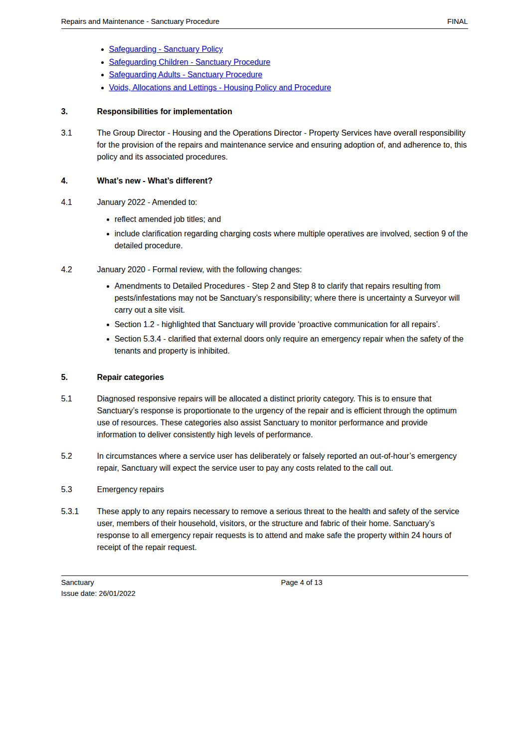Repairs and Maintenance - Sanctuary Procedure FINAL
Safeguarding - Sanctuary Policy
Safeguarding Children - Sanctuary Procedure
Safeguarding Adults - Sanctuary Procedure
Voids, Allocations and Lettings - Housing Policy and Procedure
3. Responsibilities for implementation
3.1 The Group Director - Housing and the Operations Director - Property Services have overall responsibility for the provision of the repairs and maintenance service and ensuring adoption of, and adherence to, this policy and its associated procedures.
4. What’s new - What’s different?
4.1
January 2022 - Amended to:
reflect amended job titles; and
include clarification regarding charging costs where multiple operatives are involved, section 9 of the detailed procedure.
4.2
January 2020 - Formal review, with the following changes:
Amendments to Detailed Procedures - Step 2 and Step 8 to clarify that repairs resulting from pests/infestations may not be Sanctuary’s responsibility; where there is uncertainty a Surveyor will carry out a site visit.
Section 1.2 - highlighted that Sanctuary will provide ‘proactive communication for all repairs’.
Section 5.3.4 - clarified that external doors only require an emergency repair when the safety of the tenants and property is inhibited.
5. Repair categories
5.1 Diagnosed responsive repairs will be allocated a distinct priority category. This is to ensure that Sanctuary’s response is proportionate to the urgency of the repair and is efficient through the optimum use of resources. These categories also assist Sanctuary to monitor performance and provide information to deliver consistently high levels of performance.
5.2 In circumstances where a service user has deliberately or falsely reported an out-of-hour’s emergency repair, Sanctuary will expect the service user to pay any costs related to the call out.
5.3 Emergency repairs
5.3.1 These apply to any repairs necessary to remove a serious threat to the health and safety of the service user, members of their household, visitors, or the structure and fabric of their home. Sanctuary’s response to all emergency repair requests is to attend and make safe the property within 24 hours of receipt of the repair request.
Sanctuary
Issue date: 26/01/2022
Page 4 of 13